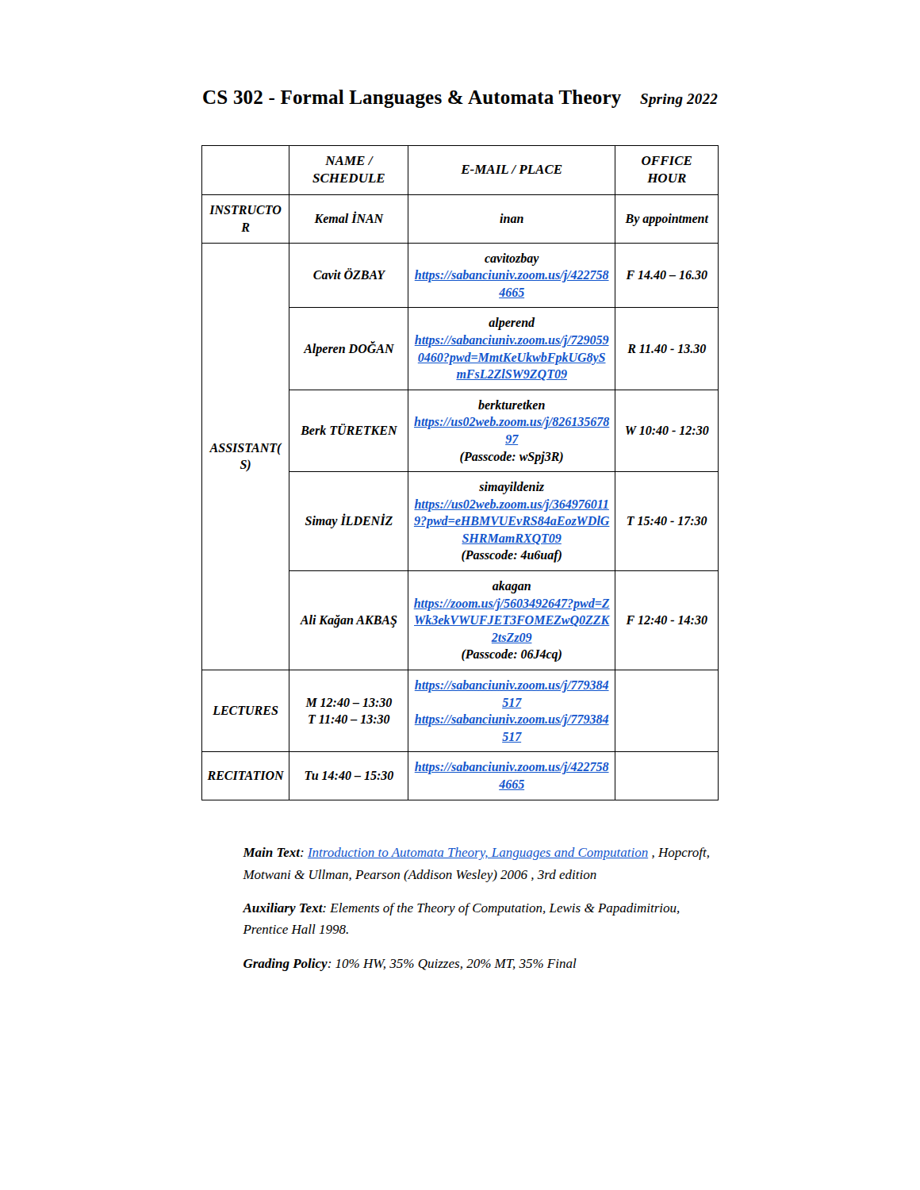CS 302 - Formal Languages & Automata Theory Spring 2022
| | NAME / SCHEDULE | E-MAIL / PLACE | OFFICE HOUR |
| --- | --- | --- | --- |
| INSTRUCTOR | Kemal İNAN | inan | By appointment |
| ASSISTANT(S) | Cavit ÖZBAY | cavitozbay https://sabanciuniv.zoom.us/j/4227584665 | F 14.40 – 16.30 |
| Alperen DOĞAN | alperend https://sabanciuniv.zoom.us/j/7290590460?pwd=MmtKeUkwbFpkUG8ySmFsL2ZlSW9ZQT09 | R 11.40 - 13.30 |
| Berk TÜRETKEN | berkturetken https://us02web.zoom.us/j/82613567897 (Passcode: wSpj3R) | W 10:40 - 12:30 |
| Simay İLDENİZ | simayildeniz https://us02web.zoom.us/j/3649760119?pwd=eHBMVUEvRS84aEozWDlGSHRMamRXQT09 (Passcode: 4u6uaf) | T 15:40 - 17:30 |
| Ali Kağan AKBAŞ | akagan https://zoom.us/j/5603492647?pwd=ZWk3ekVWUFJET3FOMEZwQ0ZZK2tsZz09 (Passcode: 06J4cq) | F 12:40 - 14:30 |
| LECTURES | M 12:40 – 13:30 T 11:40 – 13:30 | https://sabanciuniv.zoom.us/j/779384517 https://sabanciuniv.zoom.us/j/779384517 | |
| RECITATION | Tu 14:40 – 15:30 | https://sabanciuniv.zoom.us/j/4227584665 | |
Main Text: Introduction to Automata Theory, Languages and Computation , Hopcroft, Motwani & Ullman, Pearson (Addison Wesley) 2006 , 3rd edition
Auxiliary Text: Elements of the Theory of Computation, Lewis & Papadimitriou, Prentice Hall 1998.
Grading Policy: 10% HW, 35% Quizzes, 20% MT, 35% Final